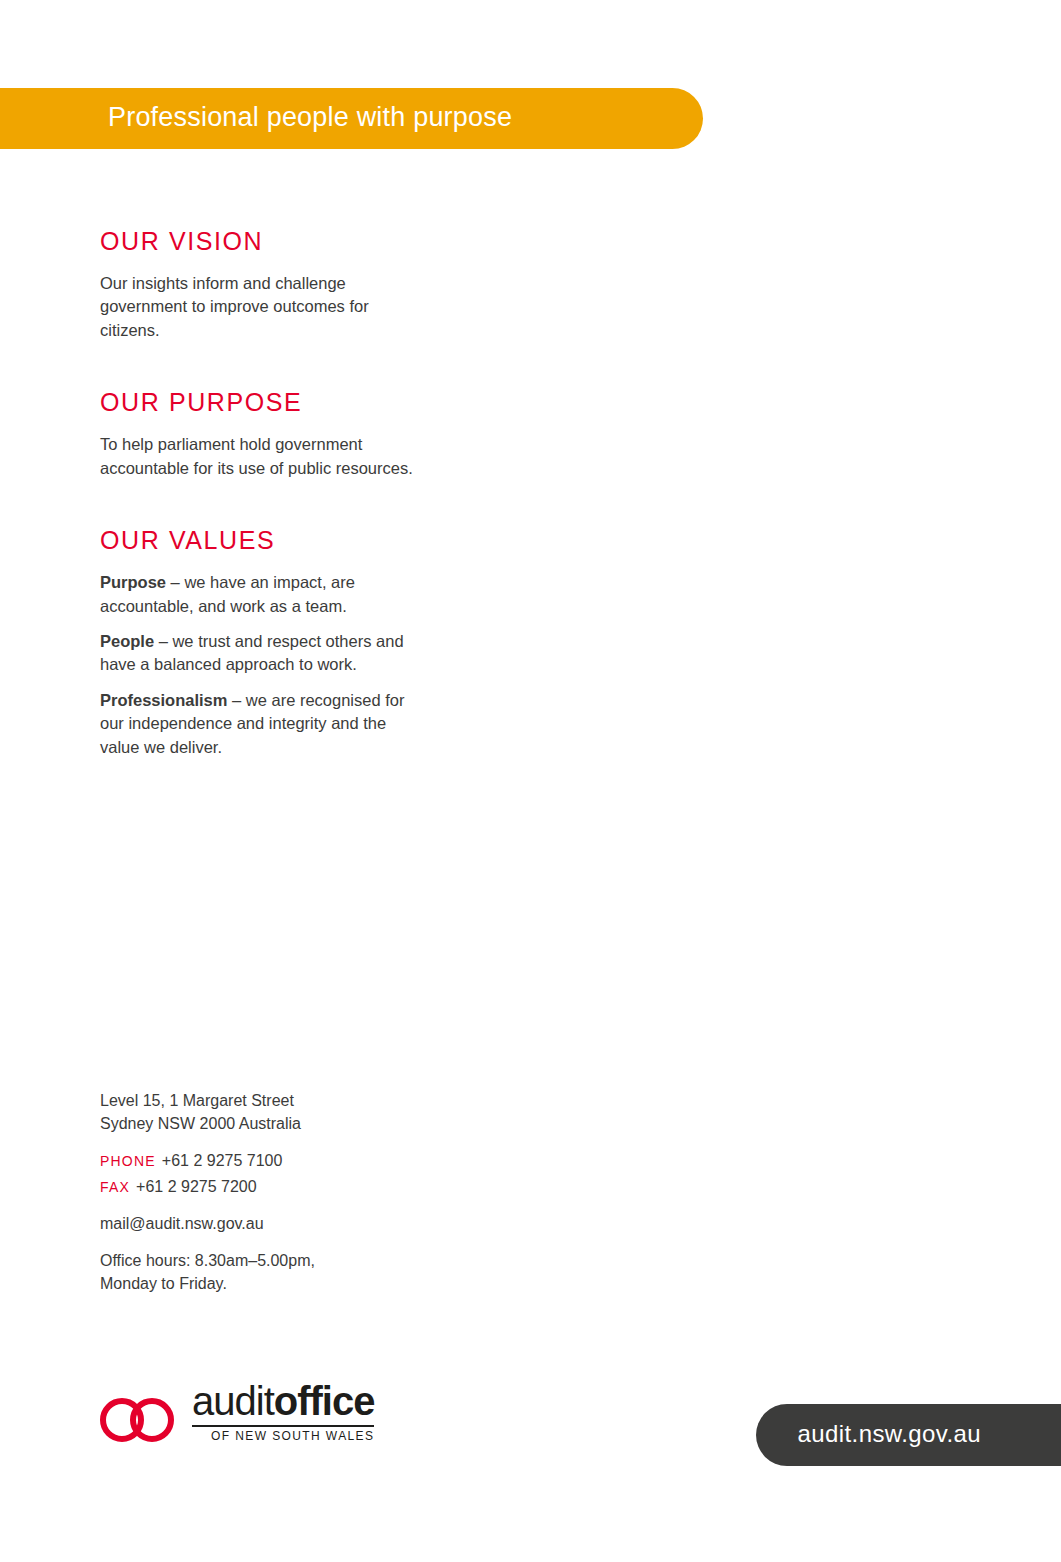Professional people with purpose
Our vision
Our insights inform and challenge government to improve outcomes for citizens.
Our purpose
To help parliament hold government accountable for its use of public resources.
Our values
Purpose – we have an impact, are accountable, and work as a team.
People – we trust and respect others and have a balanced approach to work.
Professionalism – we are recognised for our independence and integrity and the value we deliver.
Level 15, 1 Margaret Street
Sydney NSW 2000 Australia
Phone+61 2 9275 7100
Fax+61 2 9275 7200
mail@audit.nsw.gov.au
Office hours: 8.30am–5.00pm,
Monday to Friday.
audit office
OF NEW SOUTH WALES
audit.nsw.gov.au